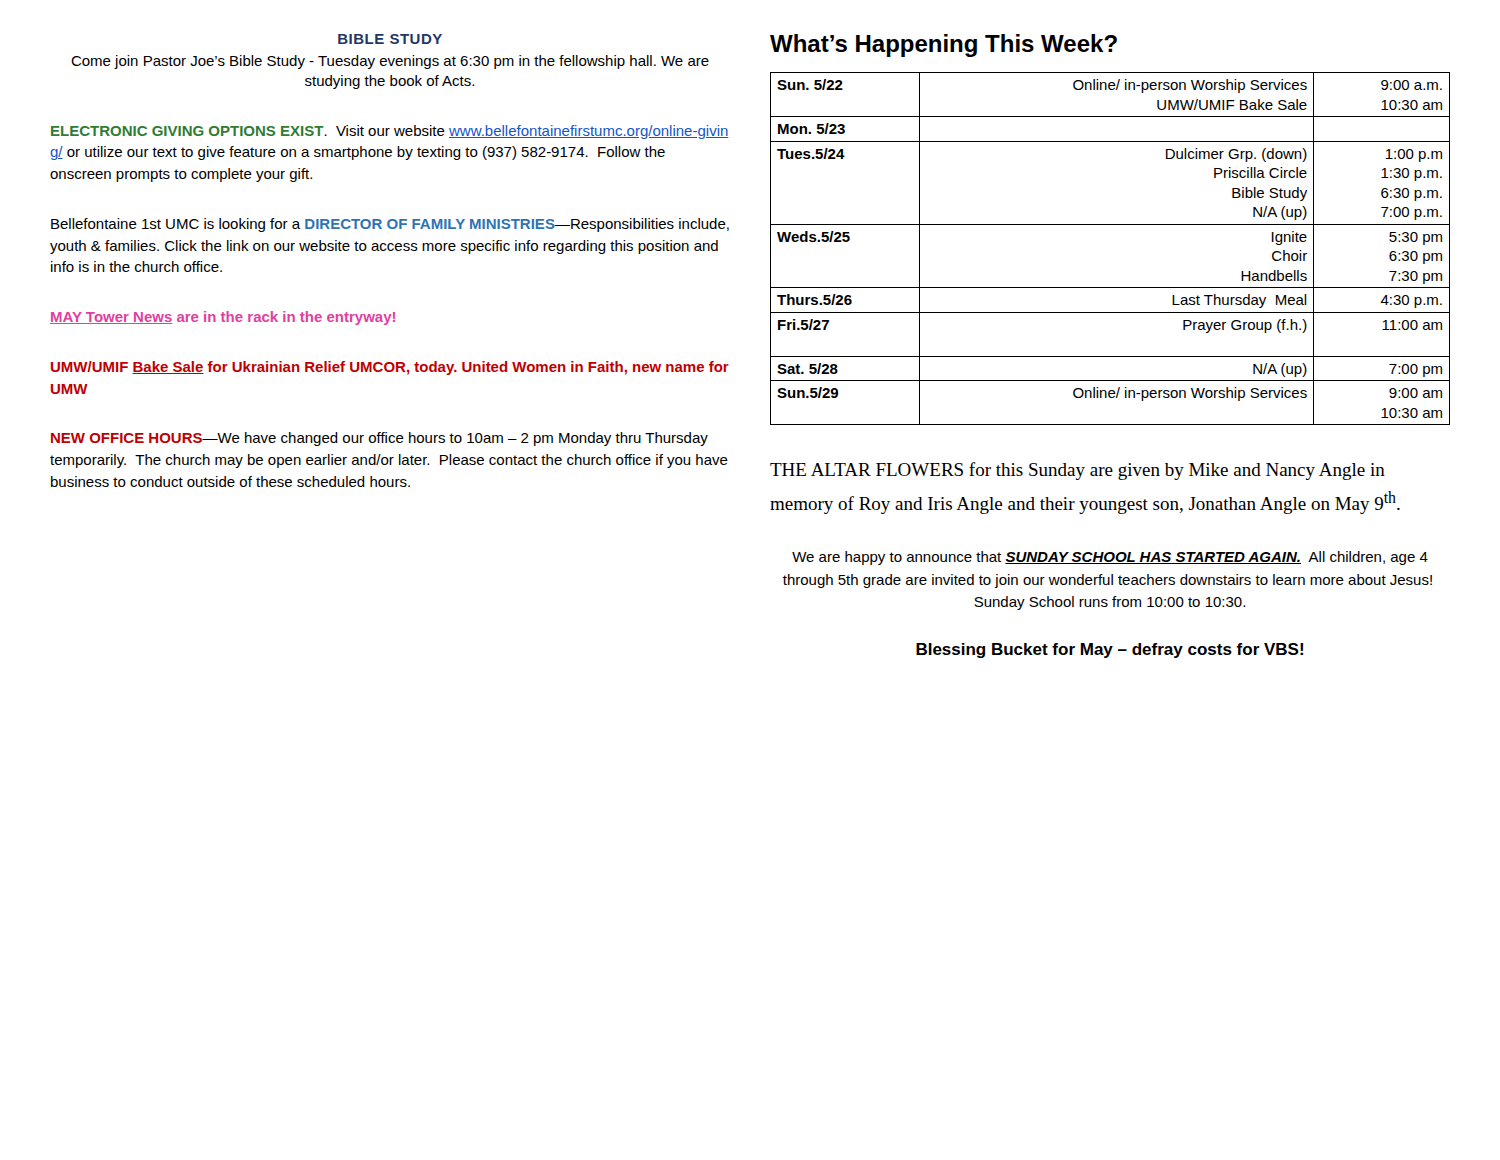BIBLE STUDY
Come join Pastor Joe’s Bible Study - Tuesday evenings at 6:30 pm in the fellowship hall. We are studying the book of Acts.
ELECTRONIC GIVING OPTIONS EXIST. Visit our website www.bellefontainefirstumc.org/online-giving/ or utilize our text to give feature on a smartphone by texting to (937) 582-9174. Follow the onscreen prompts to complete your gift.
Bellefontaine 1st UMC is looking for a DIRECTOR OF FAMILY MINISTRIES—Responsibilities include, youth & families. Click the link on our website to access more specific info regarding this position and info is in the church office.
MAY Tower News are in the rack in the entryway!
UMW/UMIF Bake Sale for Ukrainian Relief UMCOR, today. United Women in Faith, new name for UMW
NEW OFFICE HOURS—We have changed our office hours to 10am – 2 pm Monday thru Thursday temporarily. The church may be open earlier and/or later. Please contact the church office if you have business to conduct outside of these scheduled hours.
What’s Happening This Week?
| Sun. 5/22 | Online/ in-person Worship Services UMW/UMIF Bake Sale | 9:00 a.m. 10:30 am |
| Mon. 5/23 | | |
| Tues.5/24 | Dulcimer Grp. (down) Priscilla Circle Bible Study N/A (up) | 1:00 p.m 1:30 p.m. 6:30 p.m. 7:00 p.m. |
| Weds.5/25 | Ignite Choir Handbells | 5:30 pm 6:30 pm 7:30 pm |
| Thurs.5/26 | Last Thursday Meal | 4:30 p.m. |
| Fri.5/27 | Prayer Group (f.h.) | 11:00 am |
| Sat. 5/28 | N/A (up) | 7:00 pm |
| Sun.5/29 | Online/ in-person Worship Services | 9:00 am 10:30 am |
THE ALTAR FLOWERS for this Sunday are given by Mike and Nancy Angle in memory of Roy and Iris Angle and their youngest son, Jonathan Angle on May 9th.
We are happy to announce that SUNDAY SCHOOL HAS STARTED AGAIN. All children, age 4 through 5th grade are invited to join our wonderful teachers downstairs to learn more about Jesus! Sunday School runs from 10:00 to 10:30.
Blessing Bucket for May – defray costs for VBS!